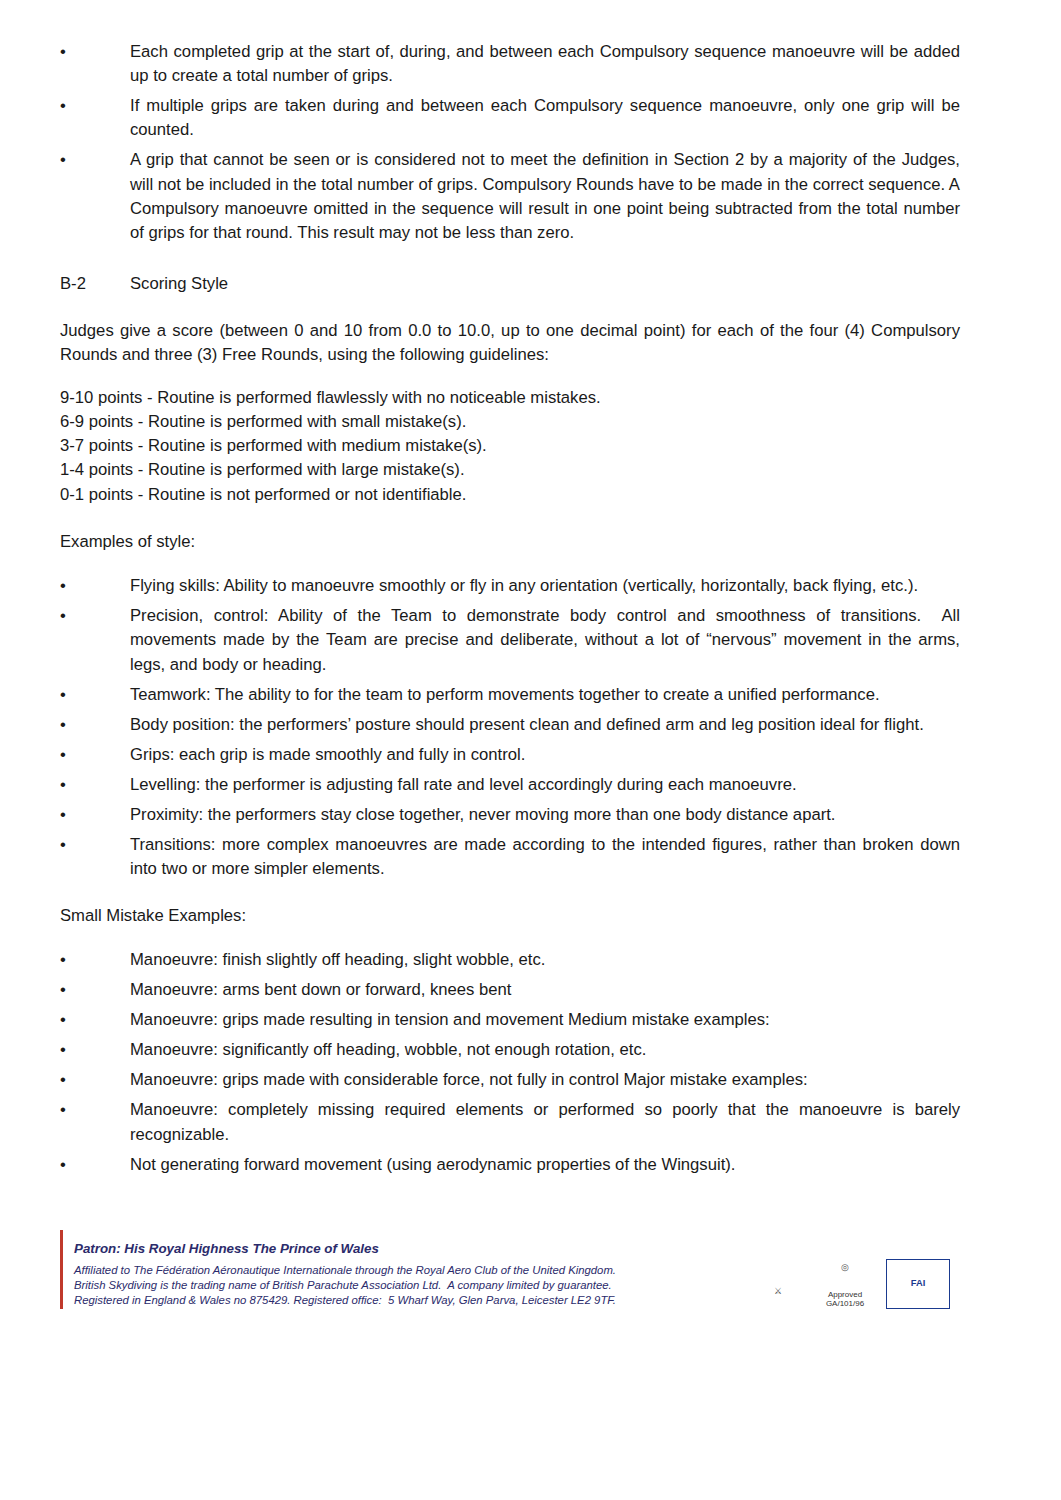Each completed grip at the start of, during, and between each Compulsory sequence manoeuvre will be added up to create a total number of grips.
If multiple grips are taken during and between each Compulsory sequence manoeuvre, only one grip will be counted.
A grip that cannot be seen or is considered not to meet the definition in Section 2 by a majority of the Judges, will not be included in the total number of grips. Compulsory Rounds have to be made in the correct sequence. A Compulsory manoeuvre omitted in the sequence will result in one point being subtracted from the total number of grips for that round. This result may not be less than zero.
B-2 Scoring Style
Judges give a score (between 0 and 10 from 0.0 to 10.0, up to one decimal point) for each of the four (4) Compulsory Rounds and three (3) Free Rounds, using the following guidelines:
9-10 points - Routine is performed flawlessly with no noticeable mistakes.
6-9 points - Routine is performed with small mistake(s).
3-7 points - Routine is performed with medium mistake(s).
1-4 points - Routine is performed with large mistake(s).
0-1 points - Routine is not performed or not identifiable.
Examples of style:
Flying skills: Ability to manoeuvre smoothly or fly in any orientation (vertically, horizontally, back flying, etc.).
Precision, control: Ability of the Team to demonstrate body control and smoothness of transitions. All movements made by the Team are precise and deliberate, without a lot of “nervous” movement in the arms, legs, and body or heading.
Teamwork: The ability to for the team to perform movements together to create a unified performance.
Body position: the performers’ posture should present clean and defined arm and leg position ideal for flight.
Grips: each grip is made smoothly and fully in control.
Levelling: the performer is adjusting fall rate and level accordingly during each manoeuvre.
Proximity: the performers stay close together, never moving more than one body distance apart.
Transitions: more complex manoeuvres are made according to the intended figures, rather than broken down into two or more simpler elements.
Small Mistake Examples:
Manoeuvre: finish slightly off heading, slight wobble, etc.
Manoeuvre: arms bent down or forward, knees bent
Manoeuvre: grips made resulting in tension and movement Medium mistake examples:
Manoeuvre: significantly off heading, wobble, not enough rotation, etc.
Manoeuvre: grips made with considerable force, not fully in control Major mistake examples:
Manoeuvre: completely missing required elements or performed so poorly that the manoeuvre is barely recognizable.
Not generating forward movement (using aerodynamic properties of the Wingsuit).
Patron: His Royal Highness The Prince of Wales
Affiliated to The Fédération Aéronautique Internationale through the Royal Aero Club of the United Kingdom.
British Skydiving is the trading name of British Parachute Association Ltd. A company limited by guarantee.
Registered in England & Wales no 875429. Registered office: 5 Wharf Way, Glen Parva, Leicester LE2 9TF.
⚔
◎
Approved
GA/101/96
FAI